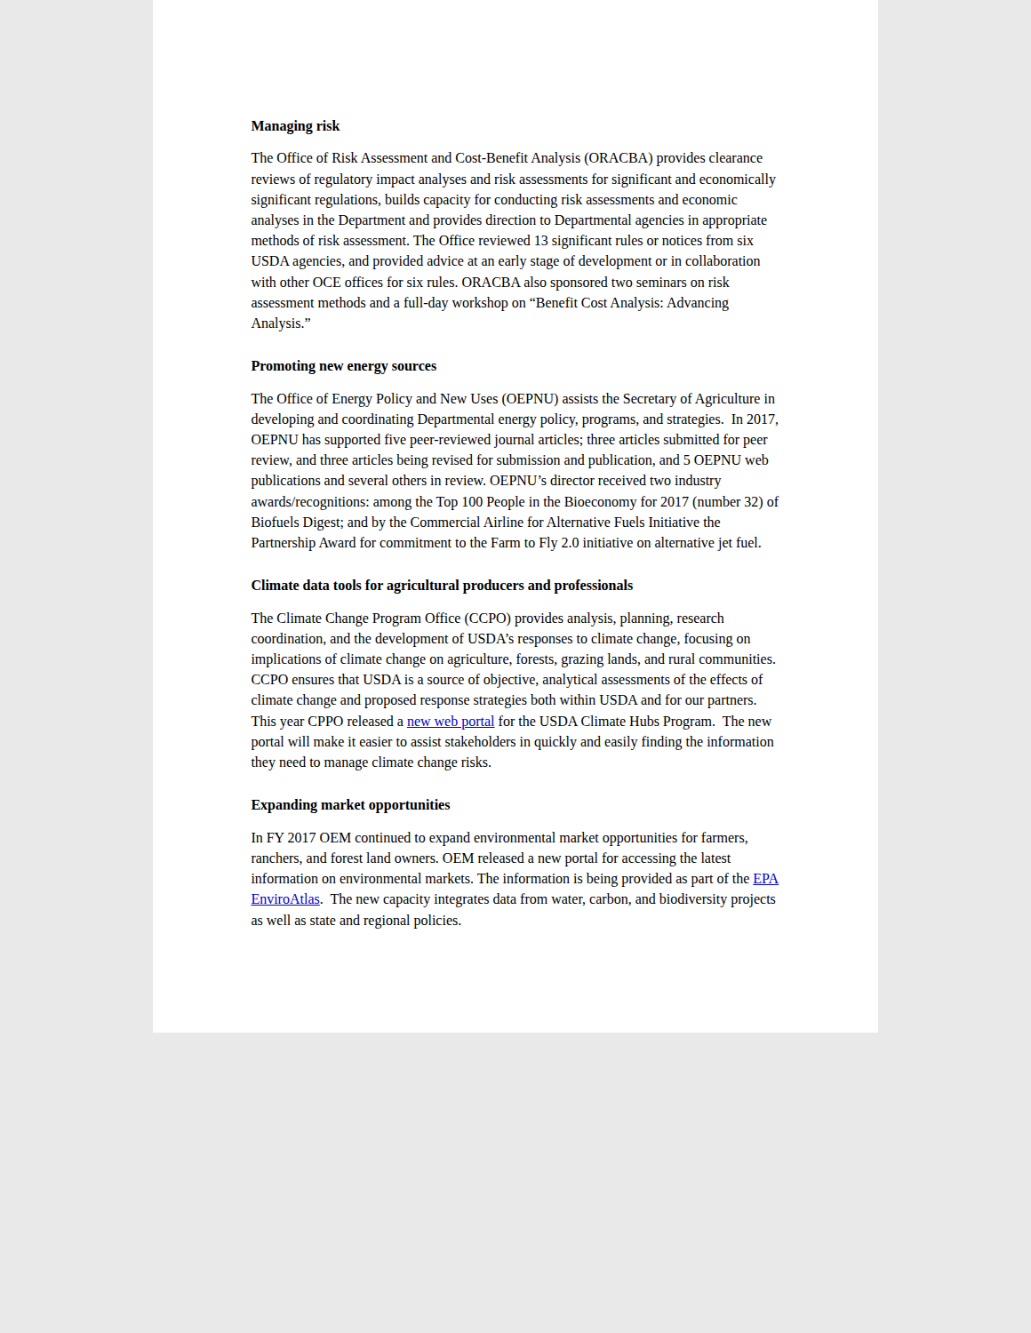Managing risk
The Office of Risk Assessment and Cost-Benefit Analysis (ORACBA) provides clearance reviews of regulatory impact analyses and risk assessments for significant and economically significant regulations, builds capacity for conducting risk assessments and economic analyses in the Department and provides direction to Departmental agencies in appropriate methods of risk assessment. The Office reviewed 13 significant rules or notices from six USDA agencies, and provided advice at an early stage of development or in collaboration with other OCE offices for six rules. ORACBA also sponsored two seminars on risk assessment methods and a full-day workshop on “Benefit Cost Analysis: Advancing Analysis.”
Promoting new energy sources
The Office of Energy Policy and New Uses (OEPNU) assists the Secretary of Agriculture in developing and coordinating Departmental energy policy, programs, and strategies. In 2017, OEPNU has supported five peer-reviewed journal articles; three articles submitted for peer review, and three articles being revised for submission and publication, and 5 OEPNU web publications and several others in review. OEPNU’s director received two industry awards/recognitions: among the Top 100 People in the Bioeconomy for 2017 (number 32) of Biofuels Digest; and by the Commercial Airline for Alternative Fuels Initiative the Partnership Award for commitment to the Farm to Fly 2.0 initiative on alternative jet fuel.
Climate data tools for agricultural producers and professionals
The Climate Change Program Office (CCPO) provides analysis, planning, research coordination, and the development of USDA’s responses to climate change, focusing on implications of climate change on agriculture, forests, grazing lands, and rural communities. CCPO ensures that USDA is a source of objective, analytical assessments of the effects of climate change and proposed response strategies both within USDA and for our partners. This year CPPO released a new web portal for the USDA Climate Hubs Program. The new portal will make it easier to assist stakeholders in quickly and easily finding the information they need to manage climate change risks.
Expanding market opportunities
In FY 2017 OEM continued to expand environmental market opportunities for farmers, ranchers, and forest land owners. OEM released a new portal for accessing the latest information on environmental markets. The information is being provided as part of the EPA EnviroAtlas. The new capacity integrates data from water, carbon, and biodiversity projects as well as state and regional policies.